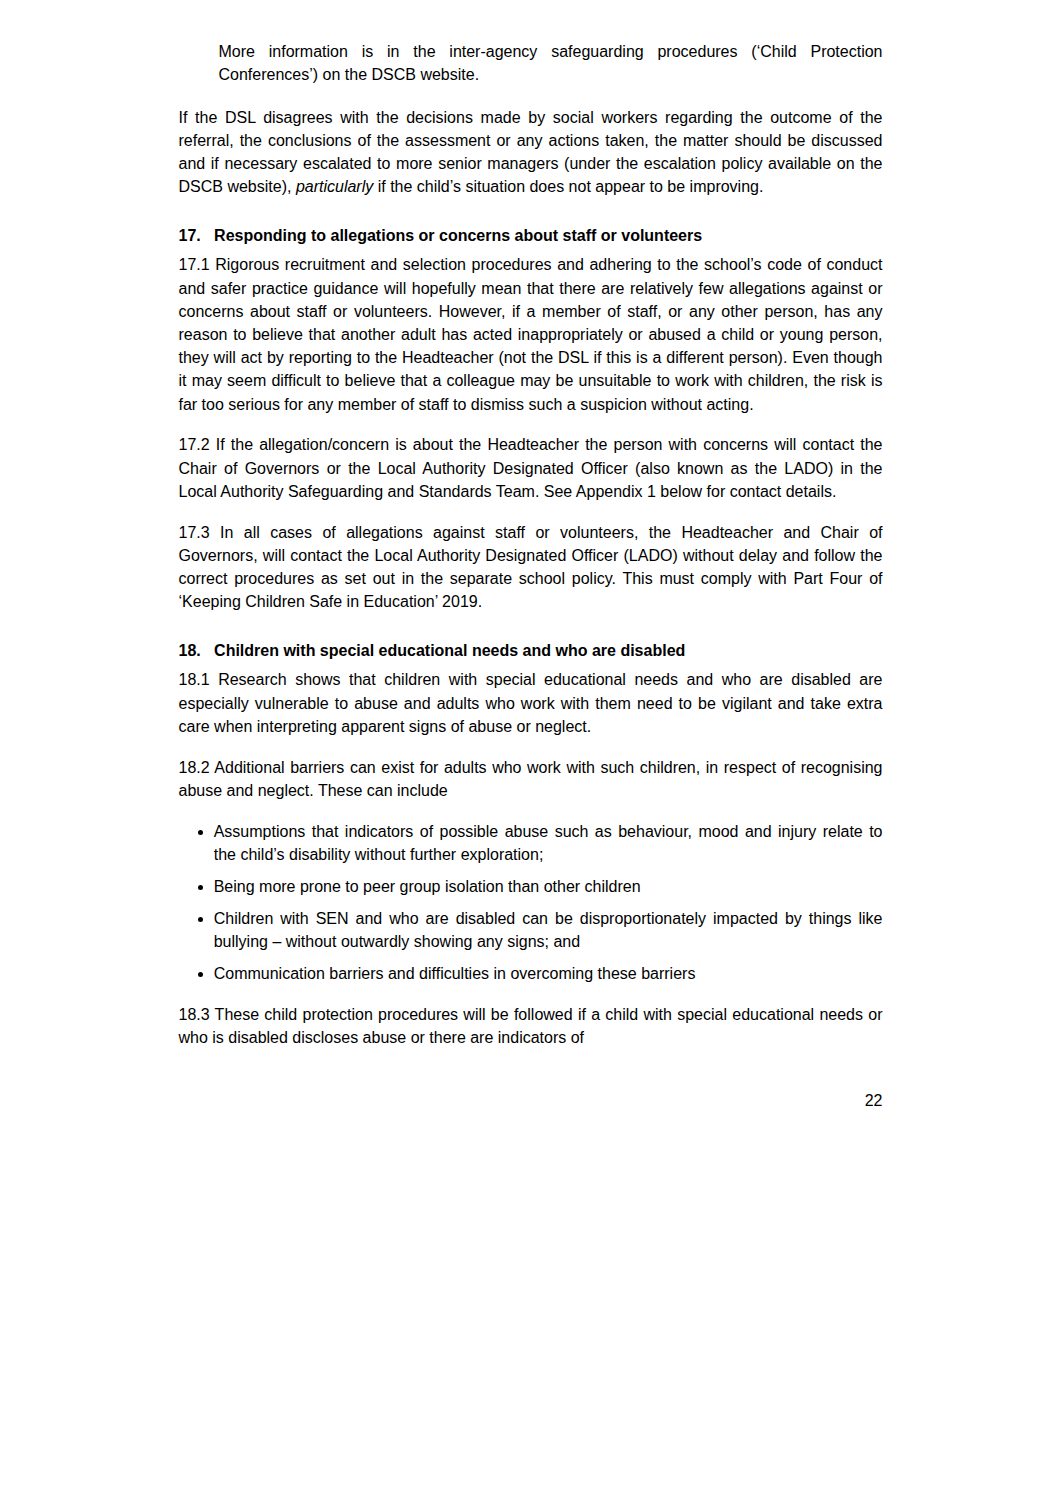More information is in the inter-agency safeguarding procedures (‘Child Protection Conferences’) on the DSCB website.
If the DSL disagrees with the decisions made by social workers regarding the outcome of the referral, the conclusions of the assessment or any actions taken, the matter should be discussed and if necessary escalated to more senior managers (under the escalation policy available on the DSCB website), particularly if the child’s situation does not appear to be improving.
17. Responding to allegations or concerns about staff or volunteers
17.1 Rigorous recruitment and selection procedures and adhering to the school’s code of conduct and safer practice guidance will hopefully mean that there are relatively few allegations against or concerns about staff or volunteers. However, if a member of staff, or any other person, has any reason to believe that another adult has acted inappropriately or abused a child or young person, they will act by reporting to the Headteacher (not the DSL if this is a different person). Even though it may seem difficult to believe that a colleague may be unsuitable to work with children, the risk is far too serious for any member of staff to dismiss such a suspicion without acting.
17.2 If the allegation/concern is about the Headteacher the person with concerns will contact the Chair of Governors or the Local Authority Designated Officer (also known as the LADO) in the Local Authority Safeguarding and Standards Team. See Appendix 1 below for contact details.
17.3 In all cases of allegations against staff or volunteers, the Headteacher and Chair of Governors, will contact the Local Authority Designated Officer (LADO) without delay and follow the correct procedures as set out in the separate school policy. This must comply with Part Four of ‘Keeping Children Safe in Education’ 2019.
18. Children with special educational needs and who are disabled
18.1 Research shows that children with special educational needs and who are disabled are especially vulnerable to abuse and adults who work with them need to be vigilant and take extra care when interpreting apparent signs of abuse or neglect.
18.2 Additional barriers can exist for adults who work with such children, in respect of recognising abuse and neglect. These can include
Assumptions that indicators of possible abuse such as behaviour, mood and injury relate to the child’s disability without further exploration;
Being more prone to peer group isolation than other children
Children with SEN and who are disabled can be disproportionately impacted by things like bullying – without outwardly showing any signs; and
Communication barriers and difficulties in overcoming these barriers
18.3 These child protection procedures will be followed if a child with special educational needs or who is disabled discloses abuse or there are indicators of
22